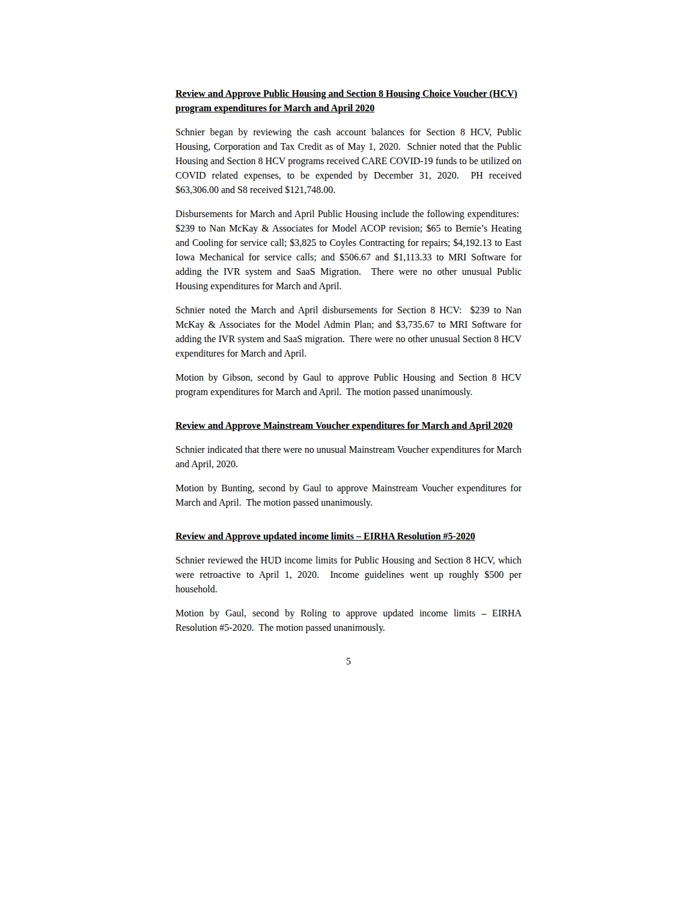Review and Approve Public Housing and Section 8 Housing Choice Voucher (HCV) program expenditures for March and April 2020
Schnier began by reviewing the cash account balances for Section 8 HCV, Public Housing, Corporation and Tax Credit as of May 1, 2020. Schnier noted that the Public Housing and Section 8 HCV programs received CARE COVID-19 funds to be utilized on COVID related expenses, to be expended by December 31, 2020. PH received $63,306.00 and S8 received $121,748.00.
Disbursements for March and April Public Housing include the following expenditures: $239 to Nan McKay & Associates for Model ACOP revision; $65 to Bernie’s Heating and Cooling for service call; $3,825 to Coyles Contracting for repairs; $4,192.13 to East Iowa Mechanical for service calls; and $506.67 and $1,113.33 to MRI Software for adding the IVR system and SaaS Migration. There were no other unusual Public Housing expenditures for March and April.
Schnier noted the March and April disbursements for Section 8 HCV: $239 to Nan McKay & Associates for the Model Admin Plan; and $3,735.67 to MRI Software for adding the IVR system and SaaS migration. There were no other unusual Section 8 HCV expenditures for March and April.
Motion by Gibson, second by Gaul to approve Public Housing and Section 8 HCV program expenditures for March and April. The motion passed unanimously.
Review and Approve Mainstream Voucher expenditures for March and April 2020
Schnier indicated that there were no unusual Mainstream Voucher expenditures for March and April, 2020.
Motion by Bunting, second by Gaul to approve Mainstream Voucher expenditures for March and April. The motion passed unanimously.
Review and Approve updated income limits – EIRHA Resolution #5-2020
Schnier reviewed the HUD income limits for Public Housing and Section 8 HCV, which were retroactive to April 1, 2020. Income guidelines went up roughly $500 per household.
Motion by Gaul, second by Roling to approve updated income limits – EIRHA Resolution #5-2020. The motion passed unanimously.
5